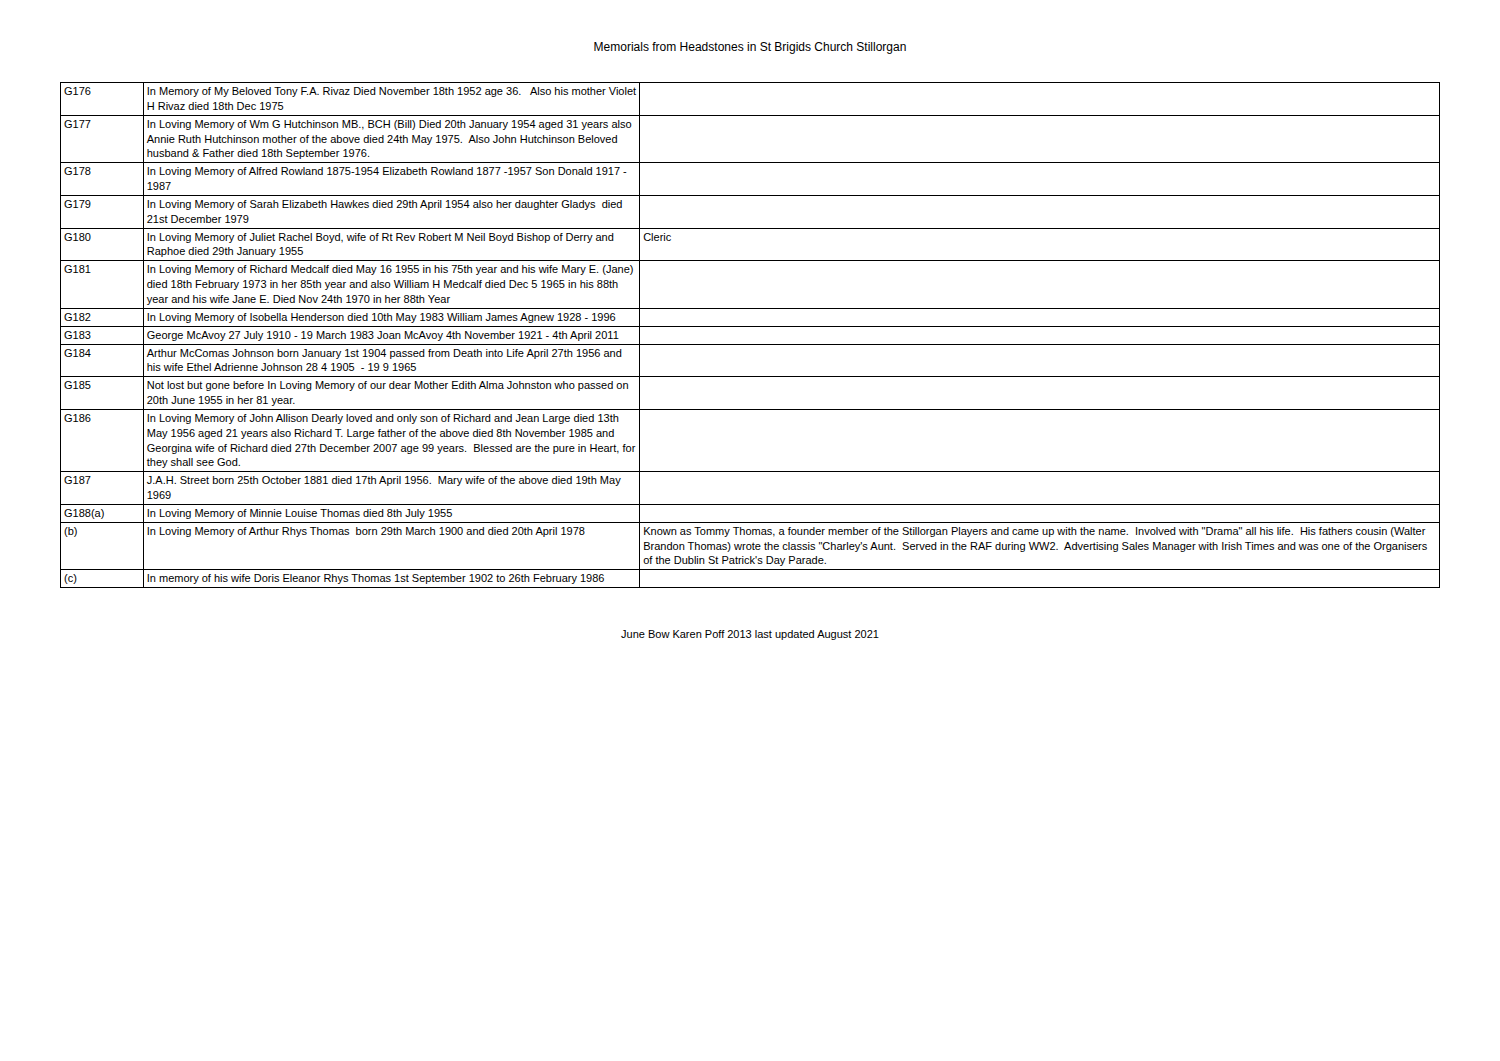Memorials from Headstones in St Brigids Church Stillorgan
| G176 | In Memory of My Beloved Tony F.A. Rivaz Died November 18th 1952 age 36. Also his mother Violet H Rivaz died 18th Dec 1975 | |
| G177 | In Loving Memory of Wm G Hutchinson MB., BCH (Bill) Died 20th January 1954 aged 31 years also Annie Ruth Hutchinson mother of the above died 24th May 1975. Also John Hutchinson Beloved husband & Father died 18th September 1976. | |
| G178 | In Loving Memory of Alfred Rowland 1875-1954 Elizabeth Rowland 1877 -1957 Son Donald 1917 - 1987 | |
| G179 | In Loving Memory of Sarah Elizabeth Hawkes died 29th April 1954 also her daughter Gladys died 21st December 1979 | |
| G180 | In Loving Memory of Juliet Rachel Boyd, wife of Rt Rev Robert M Neil Boyd Bishop of Derry and Raphoe died 29th January 1955 | Cleric |
| G181 | In Loving Memory of Richard Medcalf died May 16 1955 in his 75th year and his wife Mary E. (Jane) died 18th February 1973 in her 85th year and also William H Medcalf died Dec 5 1965 in his 88th year and his wife Jane E. Died Nov 24th 1970 in her 88th Year | |
| G182 | In Loving Memory of Isobella Henderson died 10th May 1983 William James Agnew 1928 - 1996 | |
| G183 | George McAvoy 27 July 1910 - 19 March 1983 Joan McAvoy 4th November 1921 - 4th April 2011 | |
| G184 | Arthur McComas Johnson born January 1st 1904 passed from Death into Life April 27th 1956 and his wife Ethel Adrienne Johnson 28 4 1905 - 19 9 1965 | |
| G185 | Not lost but gone before In Loving Memory of our dear Mother Edith Alma Johnston who passed on 20th June 1955 in her 81 year. | |
| G186 | In Loving Memory of John Allison Dearly loved and only son of Richard and Jean Large died 13th May 1956 aged 21 years also Richard T. Large father of the above died 8th November 1985 and Georgina wife of Richard died 27th December 2007 age 99 years. Blessed are the pure in Heart, for they shall see God. | |
| G187 | J.A.H. Street born 25th October 1881 died 17th April 1956. Mary wife of the above died 19th May 1969 | |
| G188(a) | In Loving Memory of Minnie Louise Thomas died 8th July 1955 | |
| (b) | In Loving Memory of Arthur Rhys Thomas born 29th March 1900 and died 20th April 1978 | Known as Tommy Thomas, a founder member of the Stillorgan Players and came up with the name. Involved with "Drama" all his life. His fathers cousin (Walter Brandon Thomas) wrote the classis "Charley's Aunt. Served in the RAF during WW2. Advertising Sales Manager with Irish Times and was one of the Organisers of the Dublin St Patrick's Day Parade. |
| (c) | In memory of his wife Doris Eleanor Rhys Thomas 1st September 1902 to 26th February 1986 | |
June Bow Karen Poff 2013 last updated August 2021